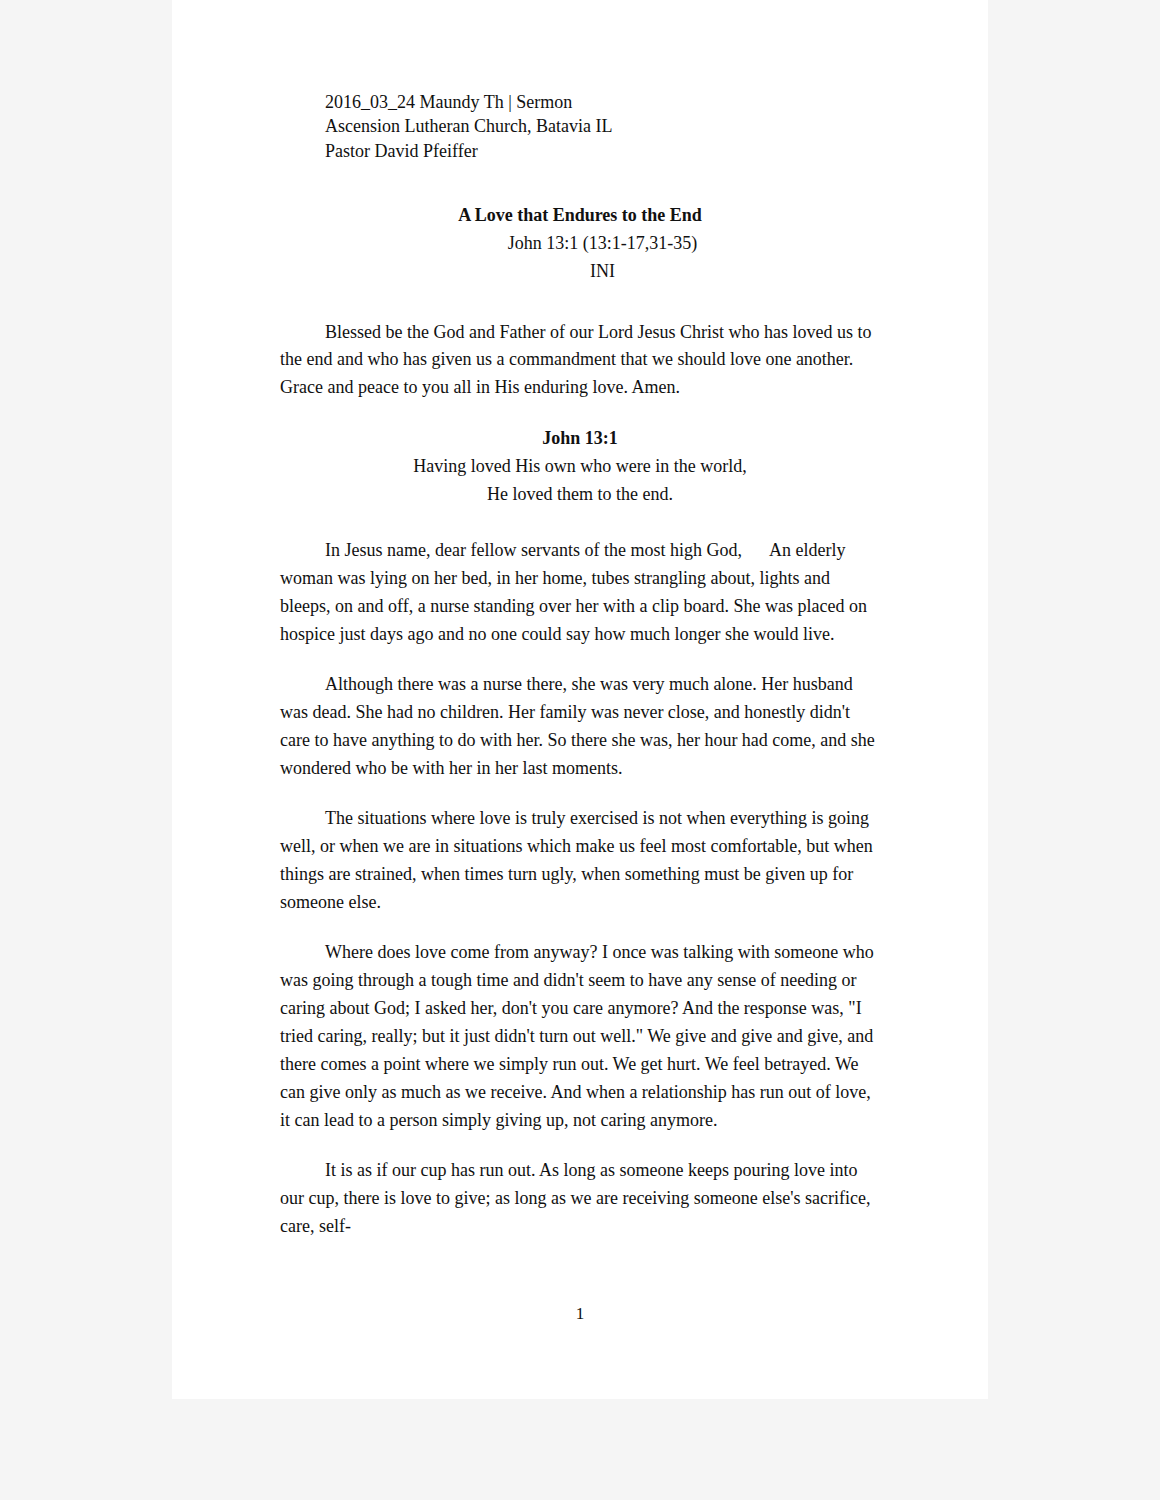2016_03_24 Maundy Th | Sermon
Ascension Lutheran Church, Batavia IL
Pastor David Pfeiffer
A Love that Endures to the End
John 13:1 (13:1-17,31-35)
INI
Blessed be the God and Father of our Lord Jesus Christ who has loved us to the end and who has given us a commandment that we should love one another. Grace and peace to you all in His enduring love. Amen.
John 13:1
Having loved His own who were in the world,
He loved them to the end.
In Jesus name, dear fellow servants of the most high God, An elderly woman was lying on her bed, in her home, tubes strangling about, lights and bleeps, on and off, a nurse standing over her with a clip board. She was placed on hospice just days ago and no one could say how much longer she would live.
Although there was a nurse there, she was very much alone. Her husband was dead. She had no children. Her family was never close, and honestly didn't care to have anything to do with her. So there she was, her hour had come, and she wondered who be with her in her last moments.
The situations where love is truly exercised is not when everything is going well, or when we are in situations which make us feel most comfortable, but when things are strained, when times turn ugly, when something must be given up for someone else.
Where does love come from anyway? I once was talking with someone who was going through a tough time and didn't seem to have any sense of needing or caring about God; I asked her, don't you care anymore? And the response was, "I tried caring, really; but it just didn't turn out well." We give and give and give, and there comes a point where we simply run out. We get hurt. We feel betrayed. We can give only as much as we receive. And when a relationship has run out of love, it can lead to a person simply giving up, not caring anymore.
It is as if our cup has run out. As long as someone keeps pouring love into our cup, there is love to give; as long as we are receiving someone else's sacrifice, care, self-
1